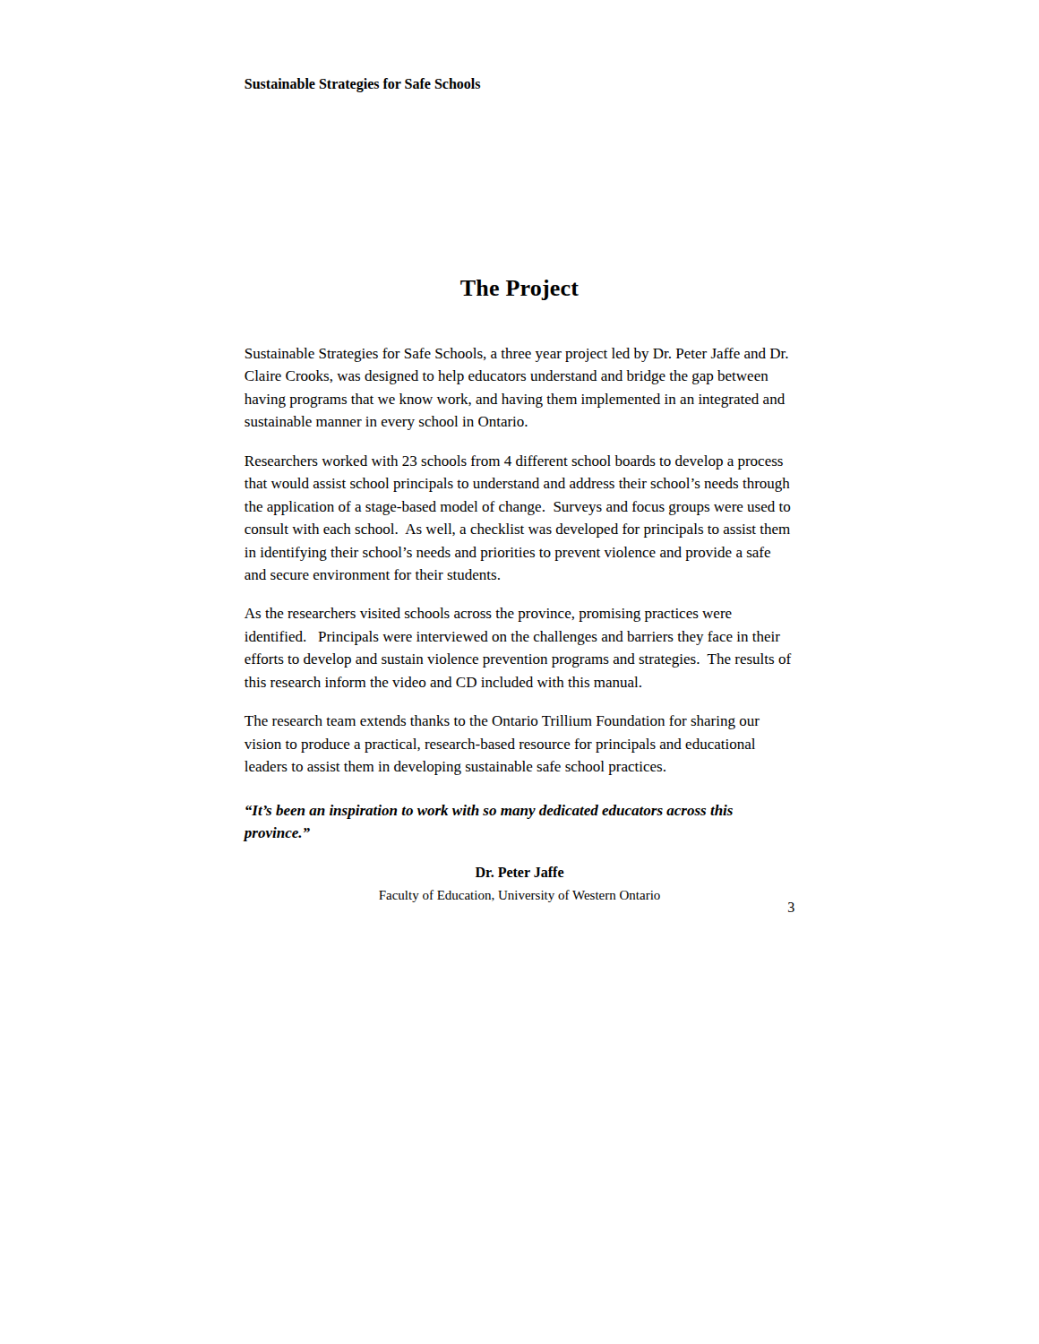Sustainable Strategies for Safe Schools
The Project
Sustainable Strategies for Safe Schools, a three year project led by Dr. Peter Jaffe and Dr. Claire Crooks, was designed to help educators understand and bridge the gap between having programs that we know work, and having them implemented in an integrated and sustainable manner in every school in Ontario.
Researchers worked with 23 schools from 4 different school boards to develop a process that would assist school principals to understand and address their school’s needs through the application of a stage-based model of change. Surveys and focus groups were used to consult with each school. As well, a checklist was developed for principals to assist them in identifying their school’s needs and priorities to prevent violence and provide a safe and secure environment for their students.
As the researchers visited schools across the province, promising practices were identified. Principals were interviewed on the challenges and barriers they face in their efforts to develop and sustain violence prevention programs and strategies. The results of this research inform the video and CD included with this manual.
The research team extends thanks to the Ontario Trillium Foundation for sharing our vision to produce a practical, research-based resource for principals and educational leaders to assist them in developing sustainable safe school practices.
“It’s been an inspiration to work with so many dedicated educators across this province.”
Dr. Peter Jaffe Faculty of Education, University of Western Ontario
3